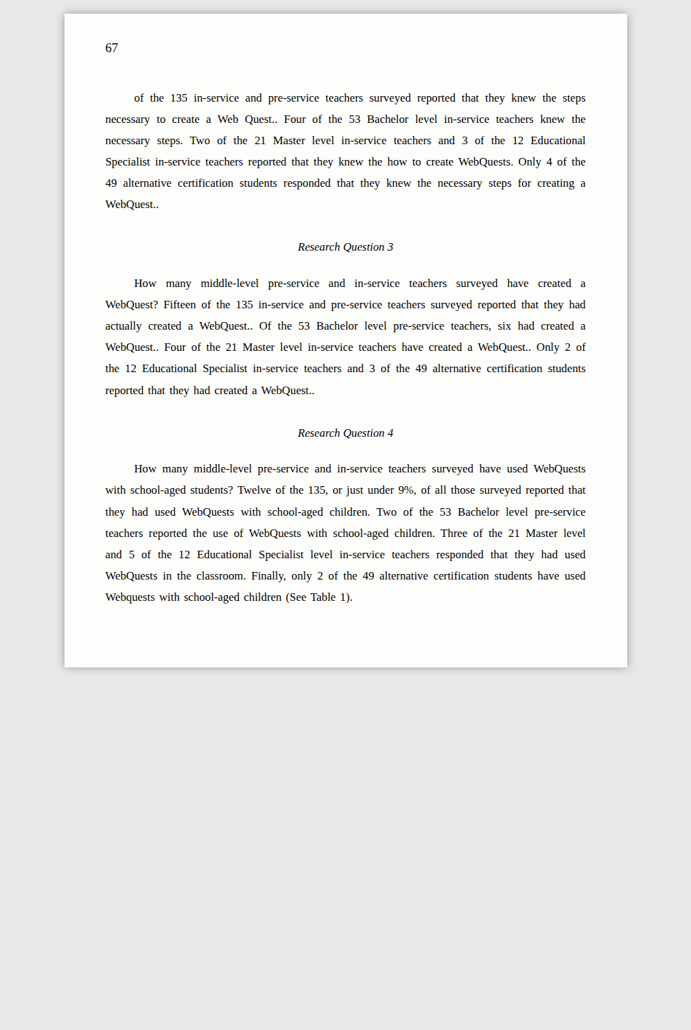67
of the 135 in-service and pre-service teachers surveyed reported that they knew the steps necessary to create a Web Quest.. Four of the 53 Bachelor level in-service teachers knew the necessary steps. Two of the 21 Master level in-service teachers and 3 of the 12 Educational Specialist in-service teachers reported that they knew the how to create WebQuests. Only 4 of the 49 alternative certification students responded that they knew the necessary steps for creating a WebQuest..
Research Question 3
How many middle-level pre-service and in-service teachers surveyed have created a WebQuest? Fifteen of the 135 in-service and pre-service teachers surveyed reported that they had actually created a WebQuest.. Of the 53 Bachelor level pre-service teachers, six had created a WebQuest.. Four of the 21 Master level in-service teachers have created a WebQuest.. Only 2 of the 12 Educational Specialist in-service teachers and 3 of the 49 alternative certification students reported that they had created a WebQuest..
Research Question 4
How many middle-level pre-service and in-service teachers surveyed have used WebQuests with school-aged students? Twelve of the 135, or just under 9%, of all those surveyed reported that they had used WebQuests with school-aged children. Two of the 53 Bachelor level pre-service teachers reported the use of WebQuests with school-aged children. Three of the 21 Master level and 5 of the 12 Educational Specialist level in-service teachers responded that they had used WebQuests in the classroom. Finally, only 2 of the 49 alternative certification students have used Webquests with school-aged children (See Table 1).